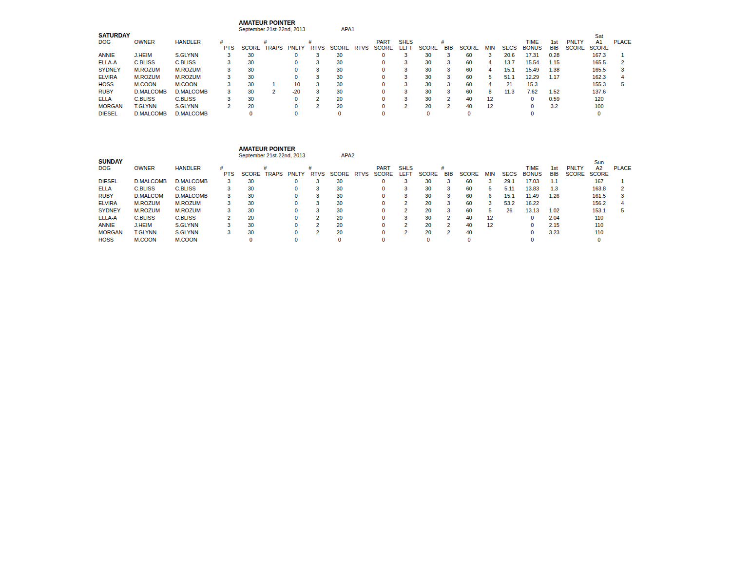AMATEUR POINTER
September 21st-22nd, 2013 APA1
| SATURDAY | | Sat | |
| --- | --- | --- | --- |
| DOG | OWNER | HANDLER | # | | # | | # | | | PART | SHLS | | # | | | | TIME | 1st | PNLTY | A1 | PLACE |
| | | | PTS | SCORE | TRAPS | PNLTY | RTVS | SCORE | RTVS | SCORE | LEFT | SCORE | BIB | SCORE | MIN | SECS | BONUS | BIB | SCORE | SCORE | |
| ANNIE | J.HEIM | S.GLYNN | 3 | 30 | | 0 | 3 | 30 | | 0 | 3 | 30 | 3 | 60 | 3 | 20.6 | 17.31 | 0.28 | | 167.3 | 1 |
| ELLA-A | C.BLISS | C.BLISS | 3 | 30 | | 0 | 3 | 30 | | 0 | 3 | 30 | 3 | 60 | 4 | 13.7 | 15.54 | 1.15 | | 165.5 | 2 |
| SYDNEY | M.ROZUM | M.ROZUM | 3 | 30 | | 0 | 3 | 30 | | 0 | 3 | 30 | 3 | 60 | 4 | 15.1 | 15.49 | 1.38 | | 165.5 | 3 |
| ELVIRA | M.ROZUM | M.ROZUM | 3 | 30 | | 0 | 3 | 30 | | 0 | 3 | 30 | 3 | 60 | 5 | 51.1 | 12.29 | 1.17 | | 162.3 | 4 |
| HOSS | M.COON | M.COON | 3 | 30 | 1 | -10 | 3 | 30 | | 0 | 3 | 30 | 3 | 60 | 4 | 21 | 15.3 | | | 155.3 | 5 |
| RUBY | D.MALCOMB | D.MALCOMB | 3 | 30 | 2 | -20 | 3 | 30 | | 0 | 3 | 30 | 3 | 60 | 8 | 11.3 | 7.62 | 1.52 | | 137.6 | |
| ELLA | C.BLISS | C.BLISS | 3 | 30 | | 0 | 2 | 20 | | 0 | 3 | 30 | 2 | 40 | 12 | | 0 | 0.59 | | 120 | |
| MORGAN | T.GLYNN | S.GLYNN | 2 | 20 | | 0 | 2 | 20 | | 0 | 2 | 20 | 2 | 40 | 12 | | 0 | 3.2 | | 100 | |
| DIESEL | D.MALCOMB | D.MALCOMB | | 0 | | 0 | | 0 | | 0 | | 0 | | 0 | | | 0 | | | 0 | |
AMATEUR POINTER
September 21st-22nd, 2013 APA2
| SUNDAY | | Sun | |
| --- | --- | --- | --- |
| DOG | OWNER | HANDLER | # | | # | | # | | | PART | SHLS | | # | | | | TIME | 1st | PNLTY | A2 | PLACE |
| | | | PTS | SCORE | TRAPS | PNLTY | RTVS | SCORE | RTVS | SCORE | LEFT | SCORE | BIB | SCORE | MIN | SECS | BONUS | BIB | SCORE | SCORE | |
| DIESEL | D.MALCOMB | D.MALCOMB | 3 | 30 | | 0 | 3 | 30 | | 0 | 3 | 30 | 3 | 60 | 3 | 29.1 | 17.03 | 1.1 | | 167 | 1 |
| ELLA | C.BLISS | C.BLISS | 3 | 30 | | 0 | 3 | 30 | | 0 | 3 | 30 | 3 | 60 | 5 | 5.11 | 13.83 | 1.3 | | 163.8 | 2 |
| RUBY | D.MALCOM | D.MALCOMB | 3 | 30 | | 0 | 3 | 30 | | 0 | 3 | 30 | 3 | 60 | 6 | 15.1 | 11.49 | 1.26 | | 161.5 | 3 |
| ELVIRA | M.ROZUM | M.ROZUM | 3 | 30 | | 0 | 3 | 30 | | 0 | 2 | 20 | 3 | 60 | 3 | 53.2 | 16.22 | | | 156.2 | 4 |
| SYDNEY | M.ROZUM | M.ROZUM | 3 | 30 | | 0 | 3 | 30 | | 0 | 2 | 20 | 3 | 60 | 5 | 26 | 13.13 | 1.02 | | 153.1 | 5 |
| ELLA-A | C.BLISS | C.BLISS | 2 | 20 | | 0 | 2 | 20 | | 0 | 3 | 30 | 2 | 40 | 12 | | 0 | 2.04 | | 110 | |
| ANNIE | J.HEIM | S.GLYNN | 3 | 30 | | 0 | 2 | 20 | | 0 | 2 | 20 | 2 | 40 | 12 | | 0 | 2.15 | | 110 | |
| MORGAN | T.GLYNN | S.GLYNN | 3 | 30 | | 0 | 2 | 20 | | 0 | 2 | 20 | 2 | 40 | | | 0 | 3.23 | | 110 | |
| HOSS | M.COON | M.COON | | 0 | | 0 | | 0 | | 0 | | 0 | | 0 | | | 0 | | | 0 | |